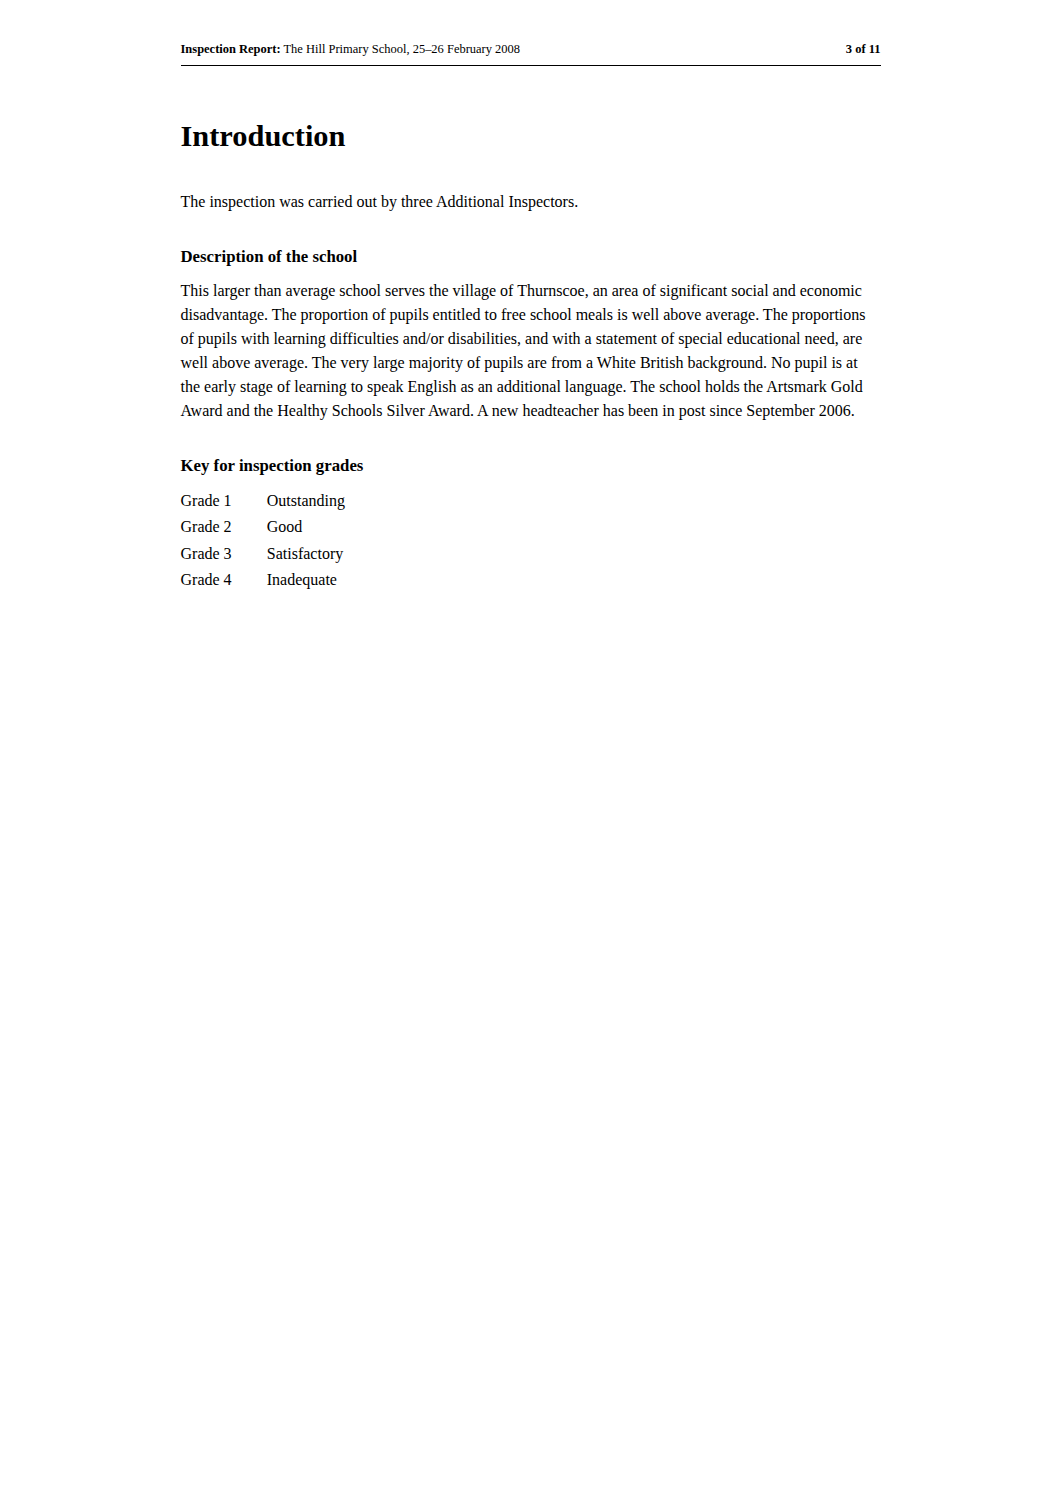Inspection Report: The Hill Primary School, 25–26 February 2008 3 of 11
Introduction
The inspection was carried out by three Additional Inspectors.
Description of the school
This larger than average school serves the village of Thurnscoe, an area of significant social and economic disadvantage. The proportion of pupils entitled to free school meals is well above average. The proportions of pupils with learning difficulties and/or disabilities, and with a statement of special educational need, are well above average. The very large majority of pupils are from a White British background. No pupil is at the early stage of learning to speak English as an additional language. The school holds the Artsmark Gold Award and the Healthy Schools Silver Award. A new headteacher has been in post since September 2006.
Key for inspection grades
| Grade 1 | Outstanding |
| Grade 2 | Good |
| Grade 3 | Satisfactory |
| Grade 4 | Inadequate |